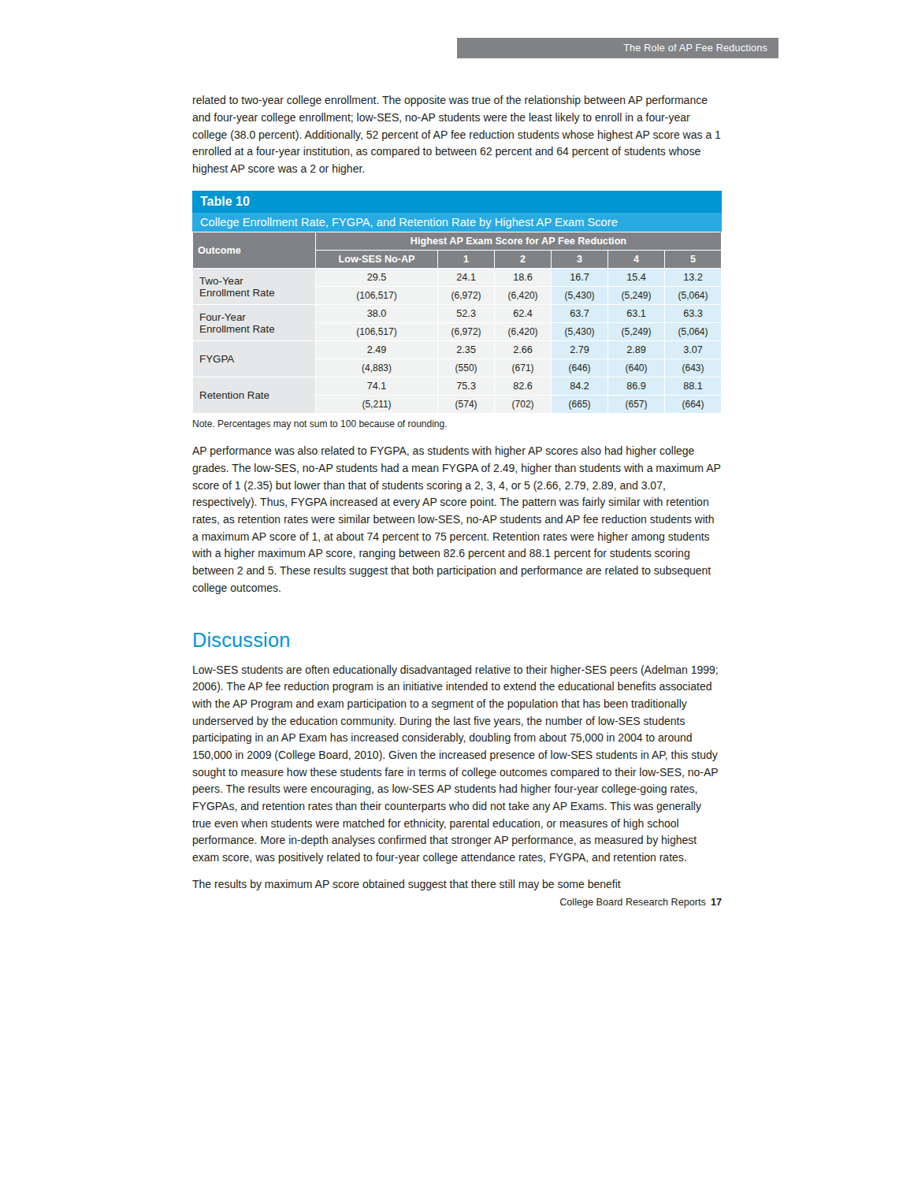The Role of AP Fee Reductions
related to two-year college enrollment. The opposite was true of the relationship between AP performance and four-year college enrollment; low-SES, no-AP students were the least likely to enroll in a four-year college (38.0 percent). Additionally, 52 percent of AP fee reduction students whose highest AP score was a 1 enrolled at a four-year institution, as compared to between 62 percent and 64 percent of students whose highest AP score was a 2 or higher.
Table 10 College Enrollment Rate, FYGPA, and Retention Rate by Highest AP Exam Score
| Outcome | Highest AP Exam Score for AP Fee Reduction |
| --- | --- |
| Low-SES No-AP | 1 | 2 | 3 | 4 | 5 |
| Two-Year Enrollment Rate | 29.5 | 24.1 | 18.6 | 16.7 | 15.4 | 13.2 |
| (106,517) | (6,972) | (6,420) | (5,430) | (5,249) | (5,064) |
| Four-Year Enrollment Rate | 38.0 | 52.3 | 62.4 | 63.7 | 63.1 | 63.3 |
| (106,517) | (6,972) | (6,420) | (5,430) | (5,249) | (5,064) |
| FYGPA | 2.49 | 2.35 | 2.66 | 2.79 | 2.89 | 3.07 |
| (4,883) | (550) | (671) | (646) | (640) | (643) |
| Retention Rate | 74.1 | 75.3 | 82.6 | 84.2 | 86.9 | 88.1 |
| (5,211) | (574) | (702) | (665) | (657) | (664) |
Note. Percentages may not sum to 100 because of rounding.
AP performance was also related to FYGPA, as students with higher AP scores also had higher college grades. The low-SES, no-AP students had a mean FYGPA of 2.49, higher than students with a maximum AP score of 1 (2.35) but lower than that of students scoring a 2, 3, 4, or 5 (2.66, 2.79, 2.89, and 3.07, respectively). Thus, FYGPA increased at every AP score point. The pattern was fairly similar with retention rates, as retention rates were similar between low-SES, no-AP students and AP fee reduction students with a maximum AP score of 1, at about 74 percent to 75 percent. Retention rates were higher among students with a higher maximum AP score, ranging between 82.6 percent and 88.1 percent for students scoring between 2 and 5. These results suggest that both participation and performance are related to subsequent college outcomes.
Discussion
Low-SES students are often educationally disadvantaged relative to their higher-SES peers (Adelman 1999; 2006). The AP fee reduction program is an initiative intended to extend the educational benefits associated with the AP Program and exam participation to a segment of the population that has been traditionally underserved by the education community. During the last five years, the number of low-SES students participating in an AP Exam has increased considerably, doubling from about 75,000 in 2004 to around 150,000 in 2009 (College Board, 2010). Given the increased presence of low-SES students in AP, this study sought to measure how these students fare in terms of college outcomes compared to their low-SES, no-AP peers. The results were encouraging, as low-SES AP students had higher four-year college-going rates, FYGPAs, and retention rates than their counterparts who did not take any AP Exams. This was generally true even when students were matched for ethnicity, parental education, or measures of high school performance. More in-depth analyses confirmed that stronger AP performance, as measured by highest exam score, was positively related to four-year college attendance rates, FYGPA, and retention rates.
The results by maximum AP score obtained suggest that there still may be some benefit
College Board Research Reports17